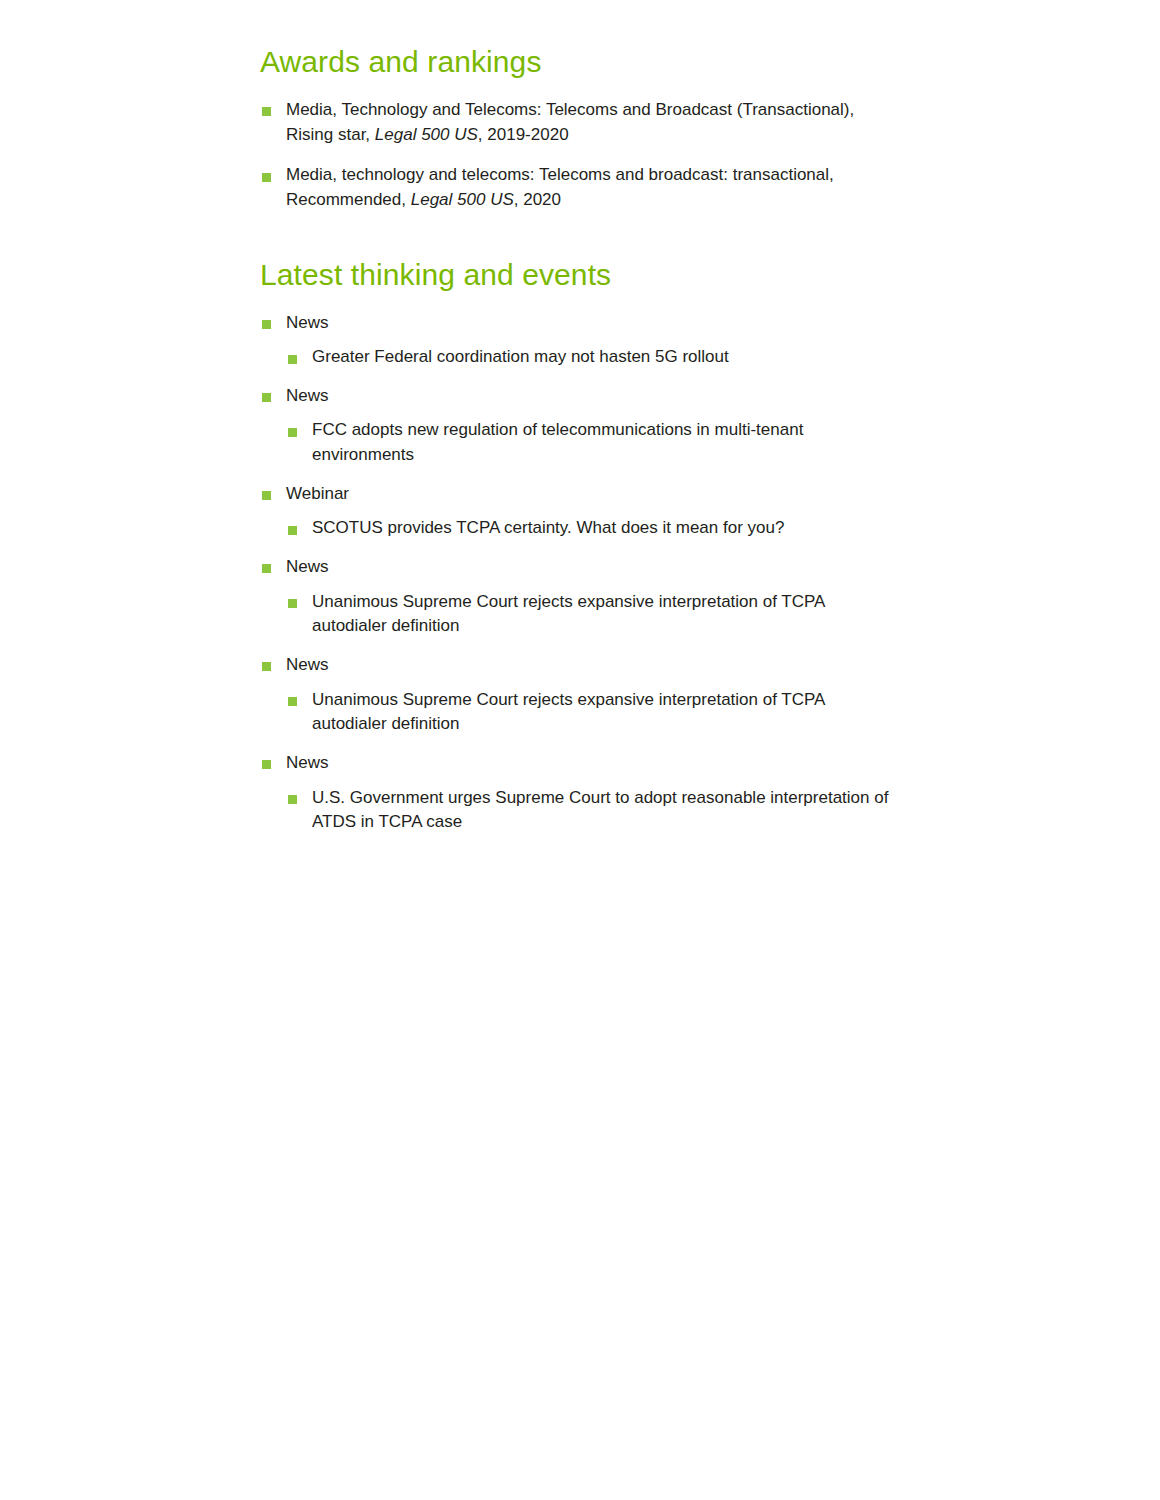Awards and rankings
Media, Technology and Telecoms: Telecoms and Broadcast (Transactional), Rising star, Legal 500 US, 2019-2020
Media, technology and telecoms: Telecoms and broadcast: transactional, Recommended, Legal 500 US, 2020
Latest thinking and events
News
Greater Federal coordination may not hasten 5G rollout
News
FCC adopts new regulation of telecommunications in multi-tenant environments
Webinar
SCOTUS provides TCPA certainty. What does it mean for you?
News
Unanimous Supreme Court rejects expansive interpretation of TCPA autodialer definition
News
Unanimous Supreme Court rejects expansive interpretation of TCPA autodialer definition
News
U.S. Government urges Supreme Court to adopt reasonable interpretation of ATDS in TCPA case